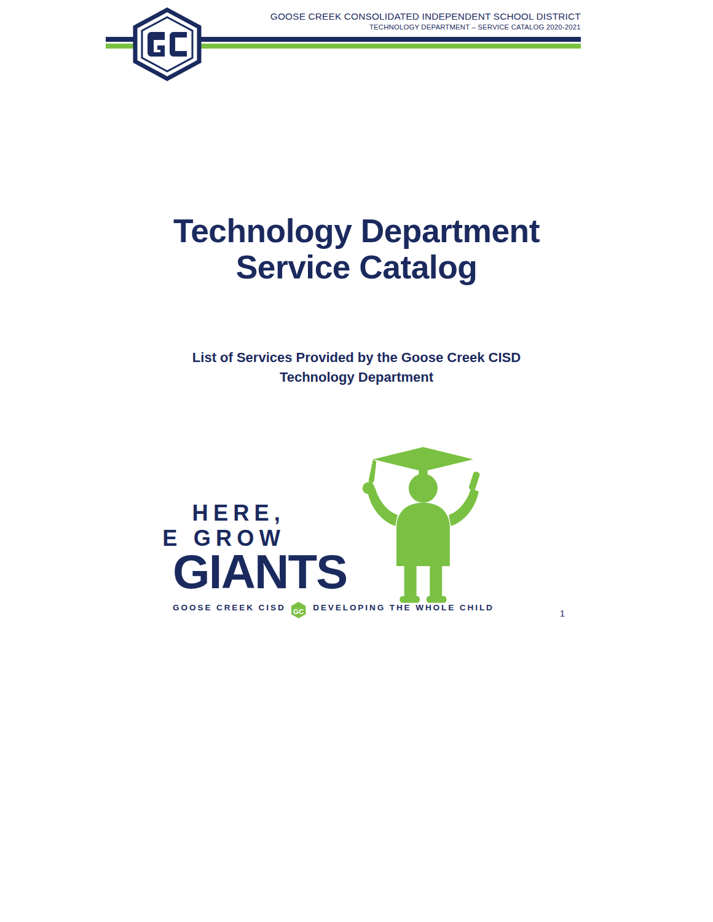Goose Creek Consolidated Independent School District
Technology Department – Service Catalog 2020-2021
Technology Department
Service Catalog
List of Services Provided by the Goose Creek CISD Technology Department
HERE, WE GROW GIANTS GOOSE CREEK CISD GC DEVELOPING THE WHOLE CHILD
1